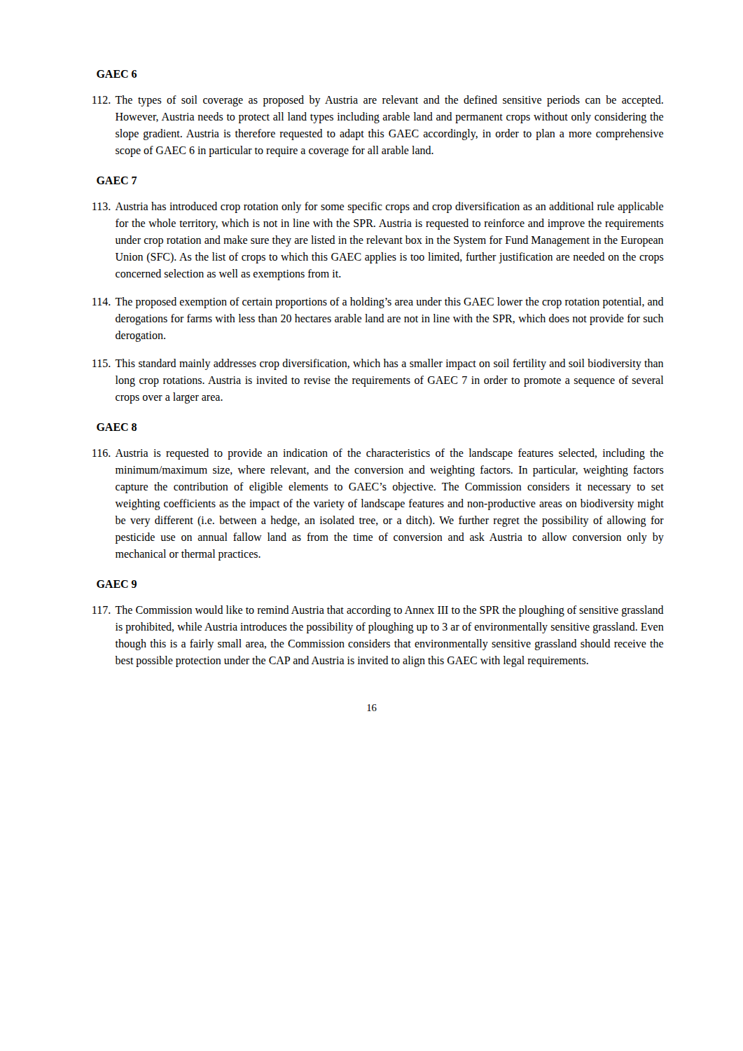GAEC 6
112. The types of soil coverage as proposed by Austria are relevant and the defined sensitive periods can be accepted. However, Austria needs to protect all land types including arable land and permanent crops without only considering the slope gradient. Austria is therefore requested to adapt this GAEC accordingly, in order to plan a more comprehensive scope of GAEC 6 in particular to require a coverage for all arable land.
GAEC 7
113. Austria has introduced crop rotation only for some specific crops and crop diversification as an additional rule applicable for the whole territory, which is not in line with the SPR. Austria is requested to reinforce and improve the requirements under crop rotation and make sure they are listed in the relevant box in the System for Fund Management in the European Union (SFC). As the list of crops to which this GAEC applies is too limited, further justification are needed on the crops concerned selection as well as exemptions from it.
114. The proposed exemption of certain proportions of a holding’s area under this GAEC lower the crop rotation potential, and derogations for farms with less than 20 hectares arable land are not in line with the SPR, which does not provide for such derogation.
115. This standard mainly addresses crop diversification, which has a smaller impact on soil fertility and soil biodiversity than long crop rotations. Austria is invited to revise the requirements of GAEC 7 in order to promote a sequence of several crops over a larger area.
GAEC 8
116. Austria is requested to provide an indication of the characteristics of the landscape features selected, including the minimum/maximum size, where relevant, and the conversion and weighting factors. In particular, weighting factors capture the contribution of eligible elements to GAEC’s objective. The Commission considers it necessary to set weighting coefficients as the impact of the variety of landscape features and non-productive areas on biodiversity might be very different (i.e. between a hedge, an isolated tree, or a ditch). We further regret the possibility of allowing for pesticide use on annual fallow land as from the time of conversion and ask Austria to allow conversion only by mechanical or thermal practices.
GAEC 9
117. The Commission would like to remind Austria that according to Annex III to the SPR the ploughing of sensitive grassland is prohibited, while Austria introduces the possibility of ploughing up to 3 ar of environmentally sensitive grassland. Even though this is a fairly small area, the Commission considers that environmentally sensitive grassland should receive the best possible protection under the CAP and Austria is invited to align this GAEC with legal requirements.
16